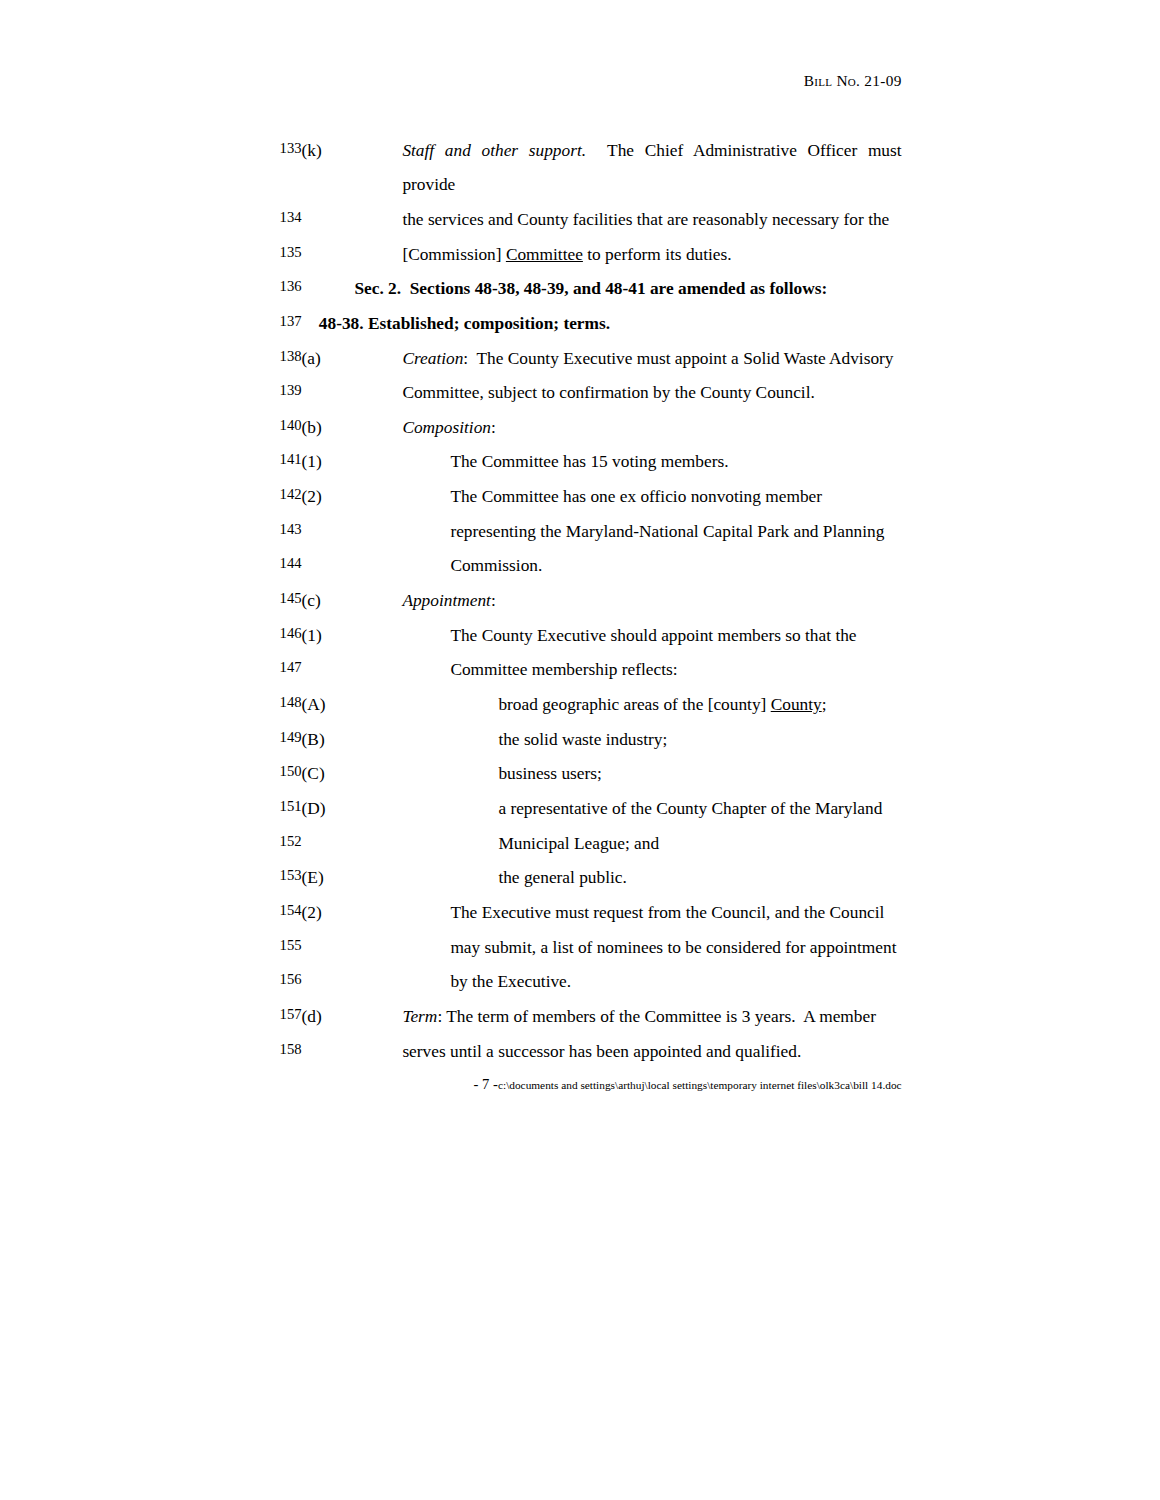Bill No. 21-09
| 133 | (k) Staff and other support. The Chief Administrative Officer must provide |
| 134 | the services and County facilities that are reasonably necessary for the |
| 135 | [Commission] Committee to perform its duties. |
| 136 | Sec. 2. Sections 48-38, 48-39, and 48-41 are amended as follows: |
| 137 | 48-38. Established; composition; terms. |
| 138 | (a) Creation : The County Executive must appoint a Solid Waste Advisory |
| 139 | Committee, subject to confirmation by the County Council. |
| 140 | (b) Composition : |
| 141 | (1) The Committee has 15 voting members. |
| 142 | (2) The Committee has one ex officio nonvoting member |
| 143 | representing the Maryland-National Capital Park and Planning |
| 144 | Commission. |
| 145 | (c) Appointment : |
| 146 | (1) The County Executive should appoint members so that the |
| 147 | Committee membership reflects: |
| 148 | (A) broad geographic areas of the [county] County ; |
| 149 | (B) the solid waste industry; |
| 150 | (C) business users; |
| 151 | (D) a representative of the County Chapter of the Maryland |
| 152 | Municipal League; and |
| 153 | (E) the general public. |
| 154 | (2) The Executive must request from the Council, and the Council |
| 155 | may submit, a list of nominees to be considered for appointment |
| 156 | by the Executive. |
| 157 | (d) Term : The term of members of the Committee is 3 years. A member |
| 158 | serves until a successor has been appointed and qualified. |
- 7 -c:\documents and settings\arthuj\local settings\temporary internet files\olk3ca\bill 14.doc